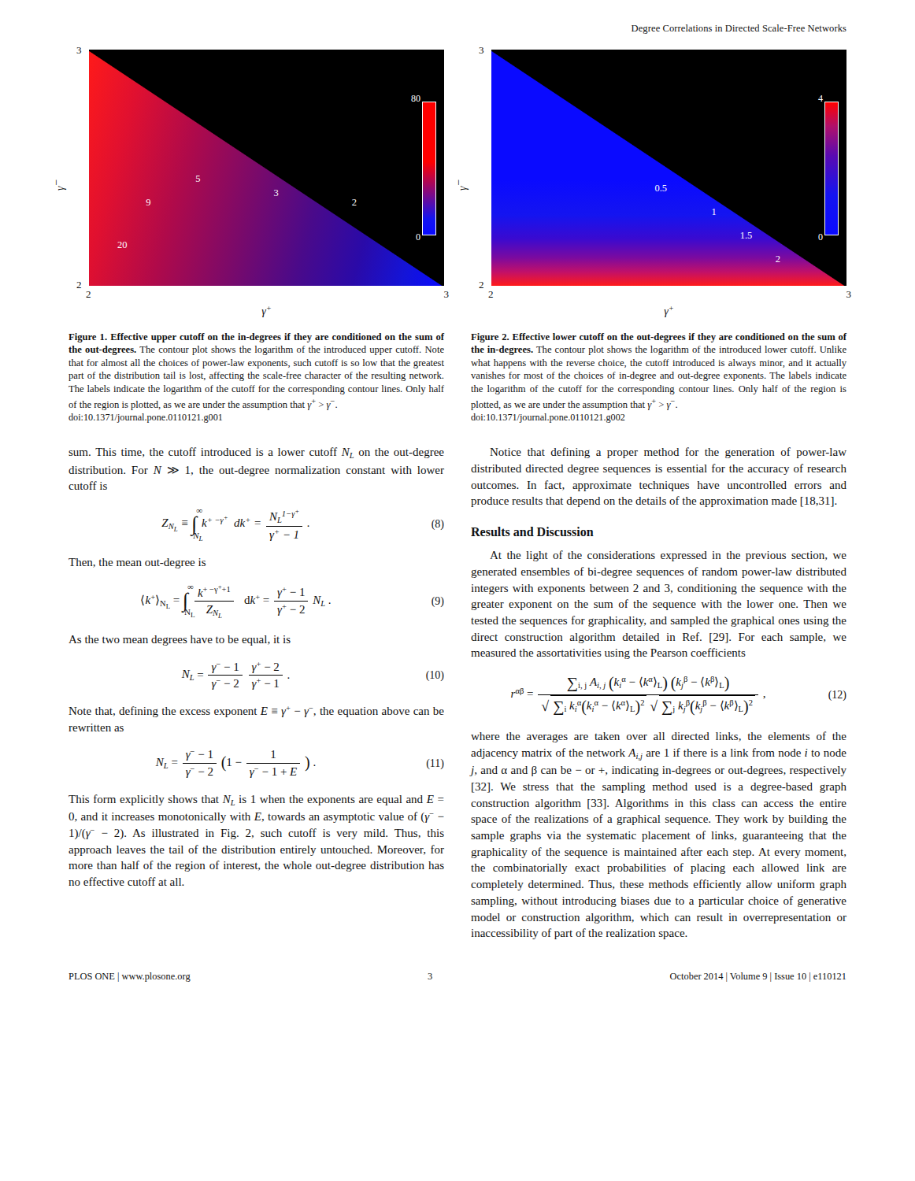Degree Correlations in Directed Scale-Free Networks
γ−
3
2
2
3
80
0
5
3
2
9
20
γ+
Figure 1. Effective upper cutoff on the in-degrees if they are conditioned on the sum of the out-degrees. The contour plot shows the logarithm of the introduced upper cutoff. Note that for almost all the choices of power-law exponents, such cutoff is so low that the greatest part of the distribution tail is lost, affecting the scale-free character of the resulting network. The labels indicate the logarithm of the cutoff for the corresponding contour lines. Only half of the region is plotted, as we are under the assumption that γ+ > γ−.
doi:10.1371/journal.pone.0110121.g001
γ−
3
2
2
3
4
0
0.5
1
1.5
2
γ+
Figure 2. Effective lower cutoff on the out-degrees if they are conditioned on the sum of the in-degrees. The contour plot shows the logarithm of the introduced lower cutoff. Unlike what happens with the reverse choice, the cutoff introduced is always minor, and it actually vanishes for most of the choices of in-degree and out-degree exponents. The labels indicate the logarithm of the cutoff for the corresponding contour lines. Only half of the region is plotted, as we are under the assumption that γ+ > γ−.
doi:10.1371/journal.pone.0110121.g002
sum. This time, the cutoff introduced is a lower cutoff NL on the out-degree distribution. For N ≫ 1, the out-degree normalization constant with lower cutoff is
ZNL ≡ ∫∞NL k+ −γ+ dk+ = NL 1−γ+γ+ − 1 .
(8)
Then, the mean out-degree is
⟨k+⟩NL = ∫∞NL k+ −γ++1 ZNL dk+ = γ+ − 1 γ+ − 2 NL .
(9)
As the two mean degrees have to be equal, it is
NL = γ− − 1 γ− − 2 γ+ − 2 γ+ − 1 .
(10)
Note that, defining the excess exponent E ≡ γ+ − γ−, the equation above can be rewritten as
NL = γ− − 1 γ− − 2 (1 − 1 γ− − 1 + E ) .
(11)
This form explicitly shows that NL is 1 when the exponents are equal and E = 0, and it increases monotonically with E, towards an asymptotic value of (γ− − 1)/(γ− − 2). As illustrated in Fig. 2, such cutoff is very mild. Thus, this approach leaves the tail of the distribution entirely untouched. Moreover, for more than half of the region of interest, the whole out-degree distribution has no effective cutoff at all.
Notice that defining a proper method for the generation of power-law distributed directed degree sequences is essential for the accuracy of research outcomes. In fact, approximate techniques have uncontrolled errors and produce results that depend on the details of the approximation made [18,31].
Results and Discussion
At the light of the considerations expressed in the previous section, we generated ensembles of bi-degree sequences of random power-law distributed integers with exponents between 2 and 3, conditioning the sequence with the greater exponent on the sum of the sequence with the lower one. Then we tested the sequences for graphicality, and sampled the graphical ones using the direct construction algorithm detailed in Ref. [29]. For each sample, we measured the assortativities using the Pearson coefficients
rαβ = ∑i, j Ai, j (ki α − ⟨kα⟩L) (kj β − ⟨kβ⟩L) √∑i ki α(ki α − ⟨kα⟩L) 2 √∑j kj β(kj β − ⟨kβ⟩L) 2 ,
(12)
where the averages are taken over all directed links, the elements of the adjacency matrix of the network Ai,j are 1 if there is a link from node i to node j, and α and β can be − or +, indicating in-degrees or out-degrees, respectively [32]. We stress that the sampling method used is a degree-based graph construction algorithm [33]. Algorithms in this class can access the entire space of the realizations of a graphical sequence. They work by building the sample graphs via the systematic placement of links, guaranteeing that the graphicality of the sequence is maintained after each step. At every moment, the combinatorially exact probabilities of placing each allowed link are completely determined. Thus, these methods efficiently allow uniform graph sampling, without introducing biases due to a particular choice of generative model or construction algorithm, which can result in overrepresentation or inaccessibility of part of the realization space.
PLOS ONE | www.plosone.org
3
October 2014 | Volume 9 | Issue 10 | e110121